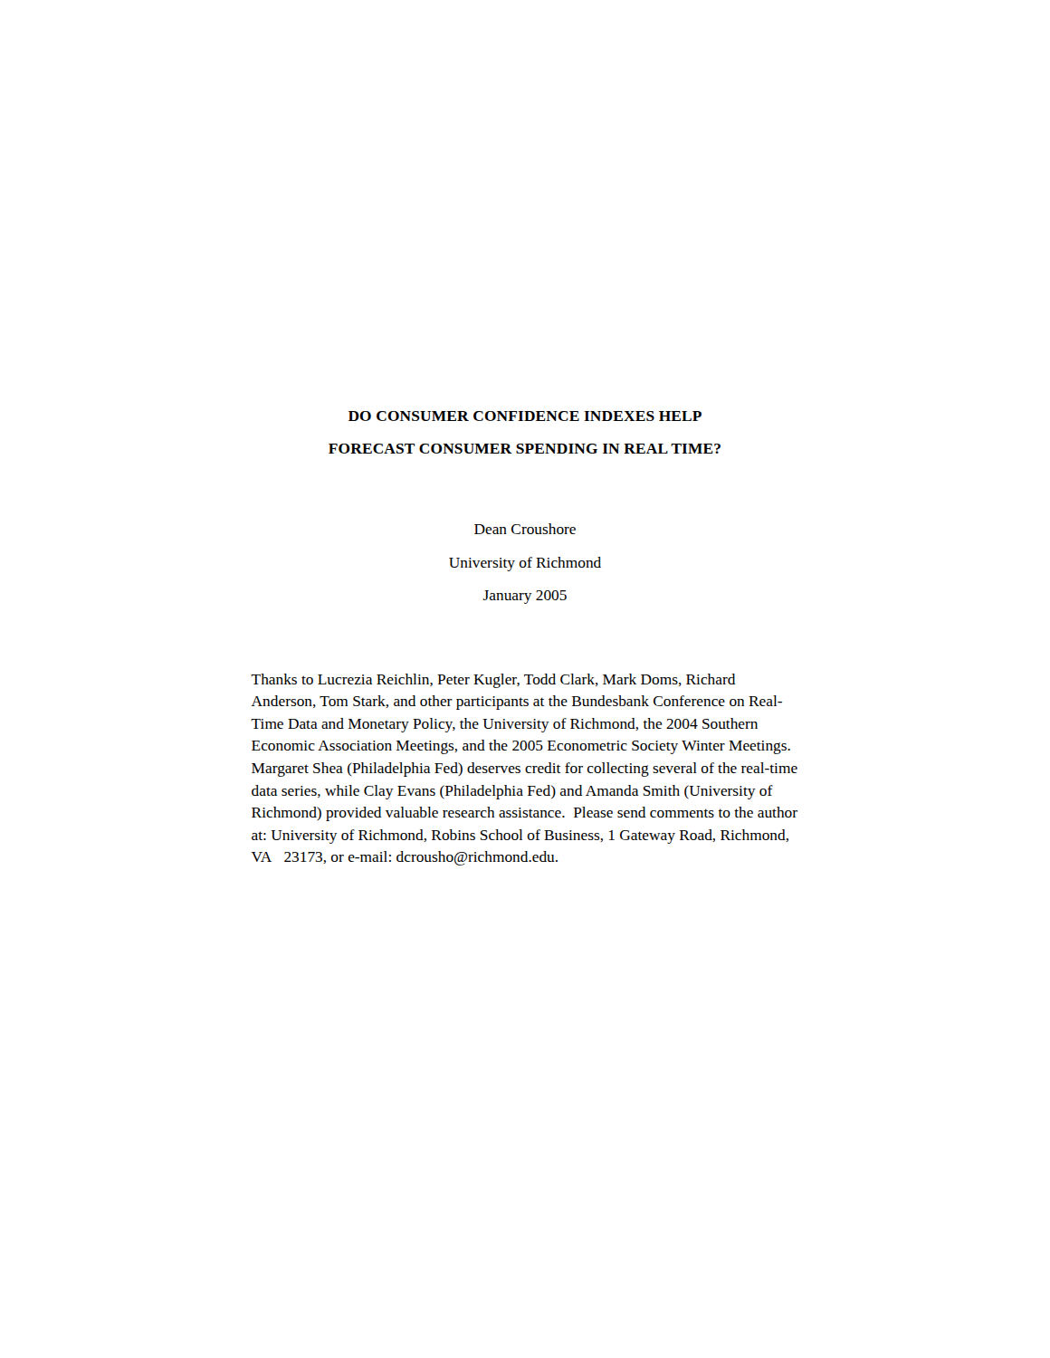DO CONSUMER CONFIDENCE INDEXES HELP
FORECAST CONSUMER SPENDING IN REAL TIME?
Dean Croushore
University of Richmond
January 2005
Thanks to Lucrezia Reichlin, Peter Kugler, Todd Clark, Mark Doms, Richard Anderson, Tom Stark, and other participants at the Bundesbank Conference on Real-Time Data and Monetary Policy, the University of Richmond, the 2004 Southern Economic Association Meetings, and the 2005 Econometric Society Winter Meetings. Margaret Shea (Philadelphia Fed) deserves credit for collecting several of the real-time data series, while Clay Evans (Philadelphia Fed) and Amanda Smith (University of Richmond) provided valuable research assistance. Please send comments to the author at: University of Richmond, Robins School of Business, 1 Gateway Road, Richmond, VA 23173, or e-mail: dcrousho@richmond.edu.